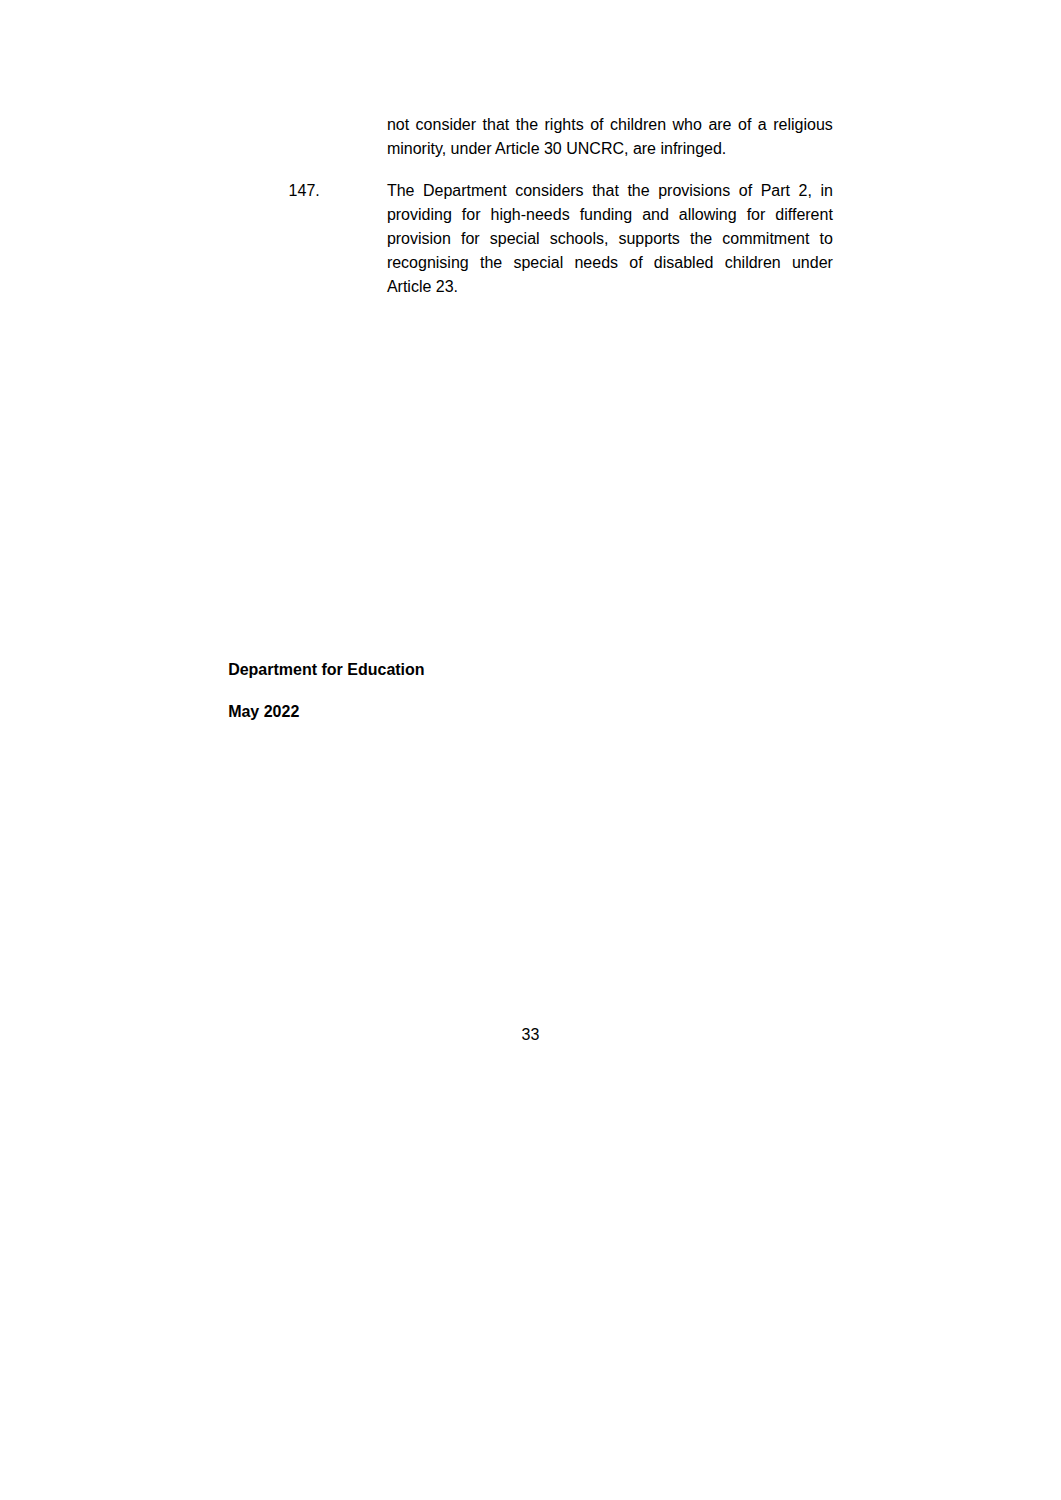not consider that the rights of children who are of a religious minority, under Article 30 UNCRC, are infringed.
147. The Department considers that the provisions of Part 2, in providing for high-needs funding and allowing for different provision for special schools, supports the commitment to recognising the special needs of disabled children under Article 23.
Department for Education
May 2022
33